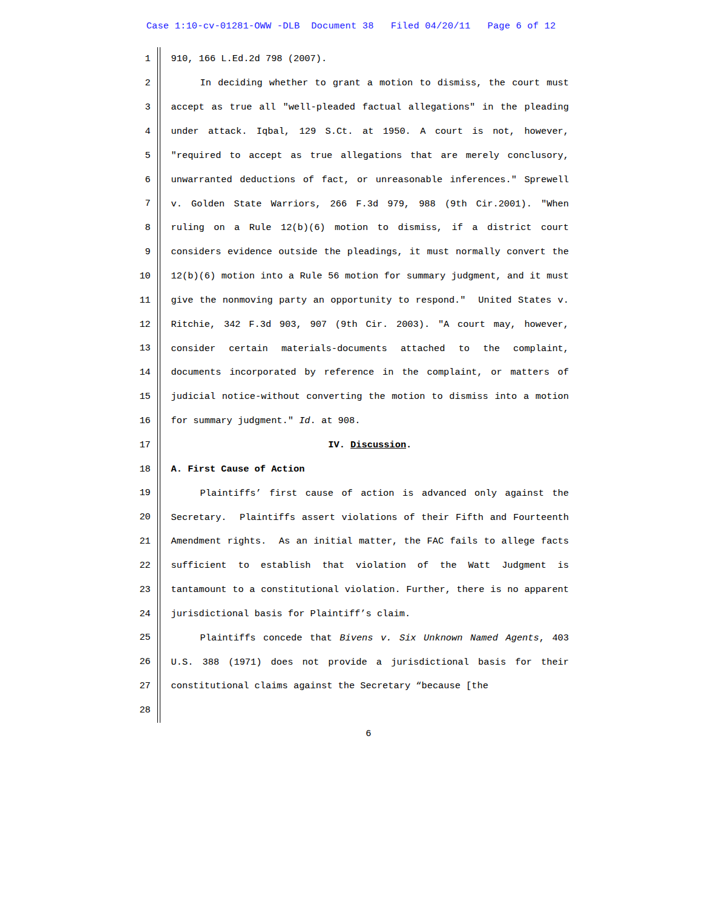Case 1:10-cv-01281-OWW -DLB Document 38 Filed 04/20/11 Page 6 of 12
1
2
3
4
5
6
7
8
9
10
11
12
13
14
15
16
17
18
19
20
21
22
23
24
25
26
27
28
910, 166 L.Ed.2d 798 (2007).
In deciding whether to grant a motion to dismiss, the court must accept as true all "well-pleaded factual allegations" in the pleading under attack. Iqbal, 129 S.Ct. at 1950. A court is not, however, "required to accept as true allegations that are merely conclusory, unwarranted deductions of fact, or unreasonable inferences." Sprewell v. Golden State Warriors, 266 F.3d 979, 988 (9th Cir.2001). "When ruling on a Rule 12(b)(6) motion to dismiss, if a district court considers evidence outside the pleadings, it must normally convert the 12(b)(6) motion into a Rule 56 motion for summary judgment, and it must give the nonmoving party an opportunity to respond." United States v. Ritchie, 342 F.3d 903, 907 (9th Cir. 2003). "A court may, however, consider certain materials-documents attached to the complaint, documents incorporated by reference in the complaint, or matters of judicial notice-without converting the motion to dismiss into a motion for summary judgment." Id. at 908.
IV. Discussion.
A. First Cause of Action
Plaintiffs’ first cause of action is advanced only against the Secretary. Plaintiffs assert violations of their Fifth and Fourteenth Amendment rights. As an initial matter, the FAC fails to allege facts sufficient to establish that violation of the Watt Judgment is tantamount to a constitutional violation. Further, there is no apparent jurisdictional basis for Plaintiff’s claim.
Plaintiffs concede that Bivens v. Six Unknown Named Agents, 403 U.S. 388 (1971) does not provide a jurisdictional basis for their constitutional claims against the Secretary “because [the
6